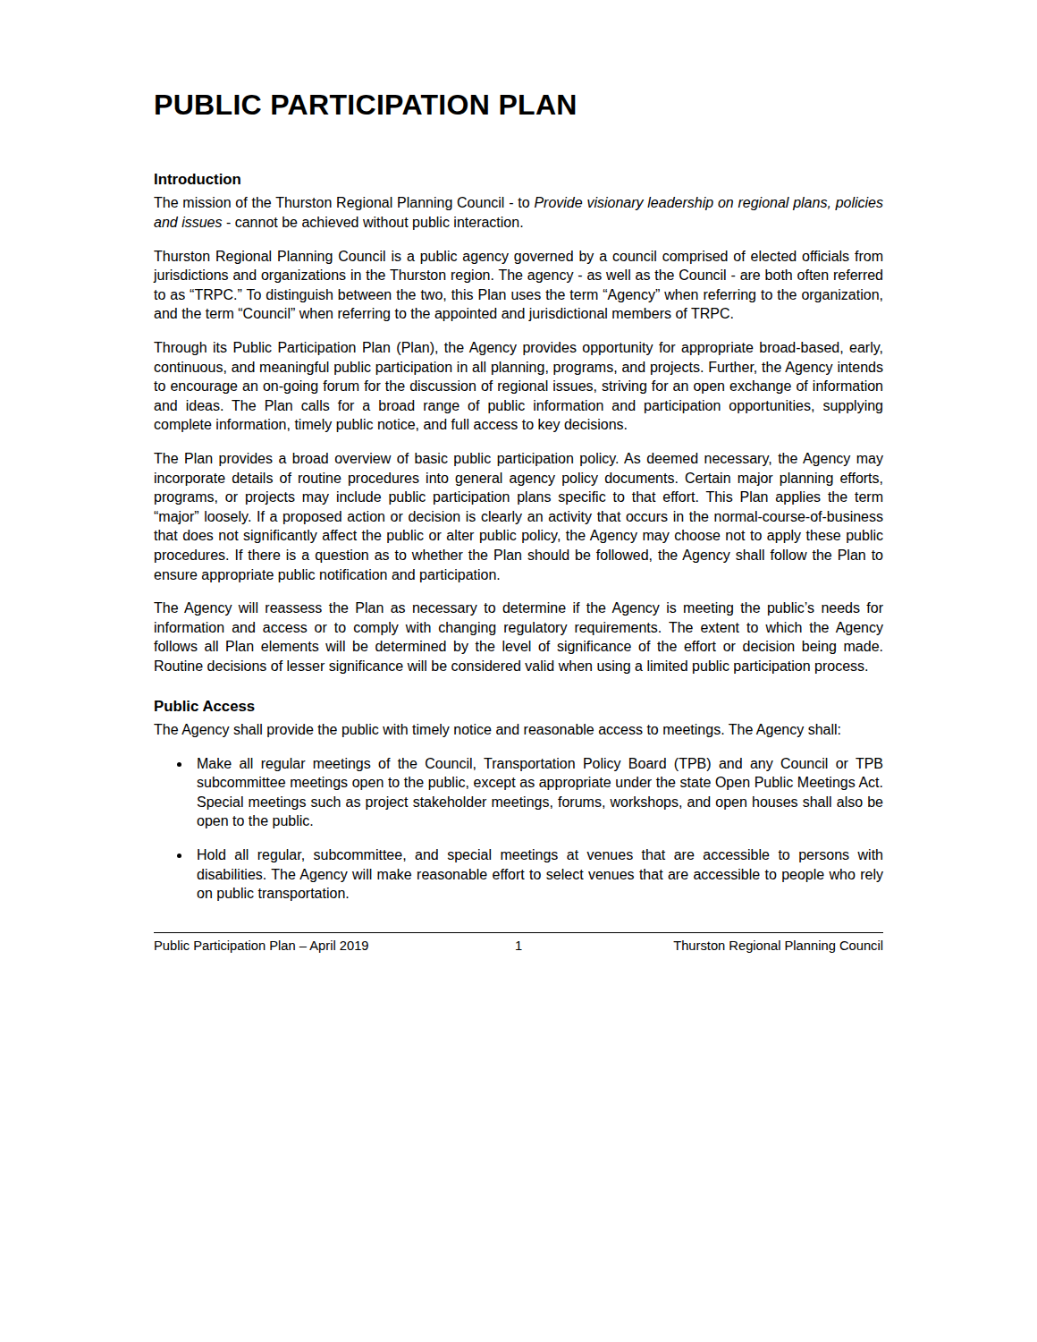PUBLIC PARTICIPATION PLAN
Introduction
The mission of the Thurston Regional Planning Council - to Provide visionary leadership on regional plans, policies and issues - cannot be achieved without public interaction.
Thurston Regional Planning Council is a public agency governed by a council comprised of elected officials from jurisdictions and organizations in the Thurston region. The agency - as well as the Council - are both often referred to as “TRPC.” To distinguish between the two, this Plan uses the term “Agency” when referring to the organization, and the term “Council” when referring to the appointed and jurisdictional members of TRPC.
Through its Public Participation Plan (Plan), the Agency provides opportunity for appropriate broad-based, early, continuous, and meaningful public participation in all planning, programs, and projects. Further, the Agency intends to encourage an on-going forum for the discussion of regional issues, striving for an open exchange of information and ideas. The Plan calls for a broad range of public information and participation opportunities, supplying complete information, timely public notice, and full access to key decisions.
The Plan provides a broad overview of basic public participation policy. As deemed necessary, the Agency may incorporate details of routine procedures into general agency policy documents. Certain major planning efforts, programs, or projects may include public participation plans specific to that effort. This Plan applies the term “major” loosely. If a proposed action or decision is clearly an activity that occurs in the normal-course-of-business that does not significantly affect the public or alter public policy, the Agency may choose not to apply these public procedures. If there is a question as to whether the Plan should be followed, the Agency shall follow the Plan to ensure appropriate public notification and participation.
The Agency will reassess the Plan as necessary to determine if the Agency is meeting the public’s needs for information and access or to comply with changing regulatory requirements. The extent to which the Agency follows all Plan elements will be determined by the level of significance of the effort or decision being made. Routine decisions of lesser significance will be considered valid when using a limited public participation process.
Public Access
The Agency shall provide the public with timely notice and reasonable access to meetings. The Agency shall:
Make all regular meetings of the Council, Transportation Policy Board (TPB) and any Council or TPB subcommittee meetings open to the public, except as appropriate under the state Open Public Meetings Act. Special meetings such as project stakeholder meetings, forums, workshops, and open houses shall also be open to the public.
Hold all regular, subcommittee, and special meetings at venues that are accessible to persons with disabilities. The Agency will make reasonable effort to select venues that are accessible to people who rely on public transportation.
Public Participation Plan – April 2019
1
Thurston Regional Planning Council